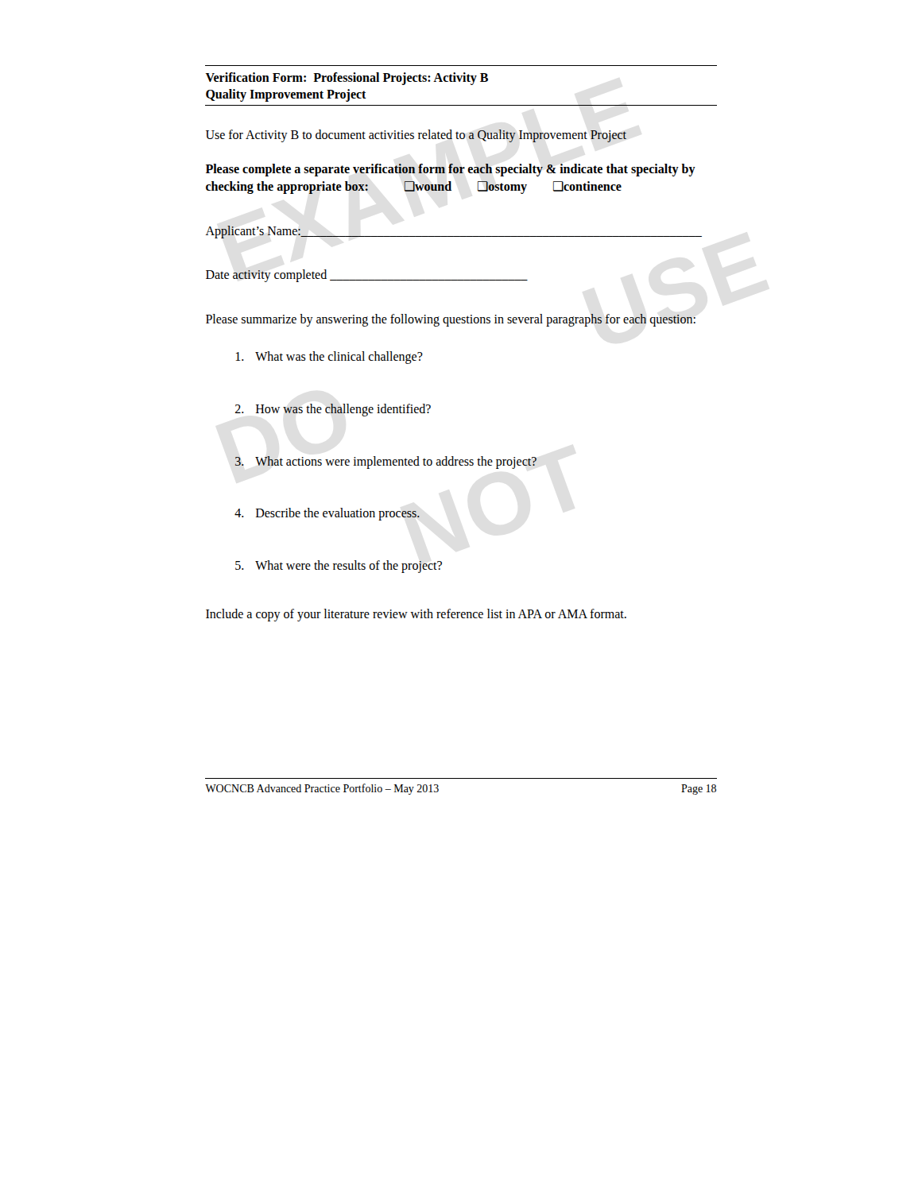EXAMPLE
DO
NOT
USE
Verification Form: Professional Projects: Activity B
Quality Improvement Project
Use for Activity B to document activities related to a Quality Improvement Project
Please complete a separate verification form for each specialty & indicate that specialty by checking the appropriate box: ❑wound ❑ostomy ❑continence
Applicant’s Name:_______________________________________________________________
Date activity completed _______________________________
Please summarize by answering the following questions in several paragraphs for each question:
What was the clinical challenge?
How was the challenge identified?
What actions were implemented to address the project?
Describe the evaluation process.
What were the results of the project?
Include a copy of your literature review with reference list in APA or AMA format.
WOCNCB Advanced Practice Portfolio – May 2013 Page 18